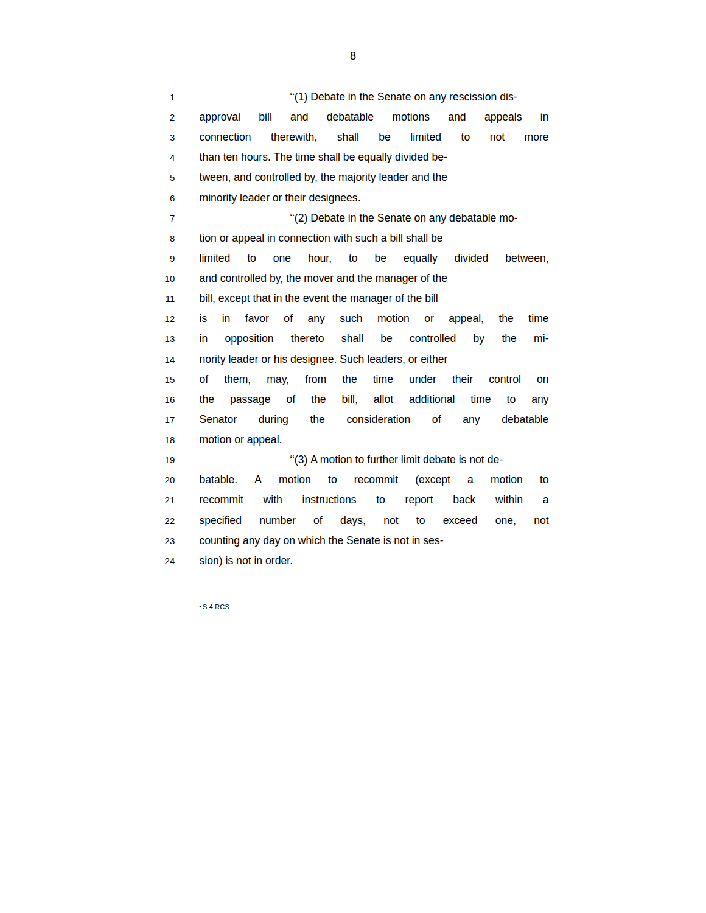8
‘‘(1) Debate in the Senate on any rescission dis-
approval bill and debatable motions and appeals in
connection therewith, shall be limited to not more
than ten hours. The time shall be equally divided be-
tween, and controlled by, the majority leader and the
minority leader or their designees.
‘‘(2) Debate in the Senate on any debatable mo-
tion or appeal in connection with such a bill shall be
limited to one hour, to be equally divided between,
and controlled by, the mover and the manager of the
bill, except that in the event the manager of the bill
is in favor of any such motion or appeal, the time
in opposition thereto shall be controlled by the mi-
nority leader or his designee. Such leaders, or either
of them, may, from the time under their control on
the passage of the bill, allot additional time to any
Senator during the consideration of any debatable
motion or appeal.
‘‘(3) A motion to further limit debate is not de-
batable. Amotion to recommit(except amotion to
recommit with instructions to report back within a
specified number of days, not to exceed one, not
counting any day on which the Senate is not in ses-
sion) is not in order.
•S 4 RCS